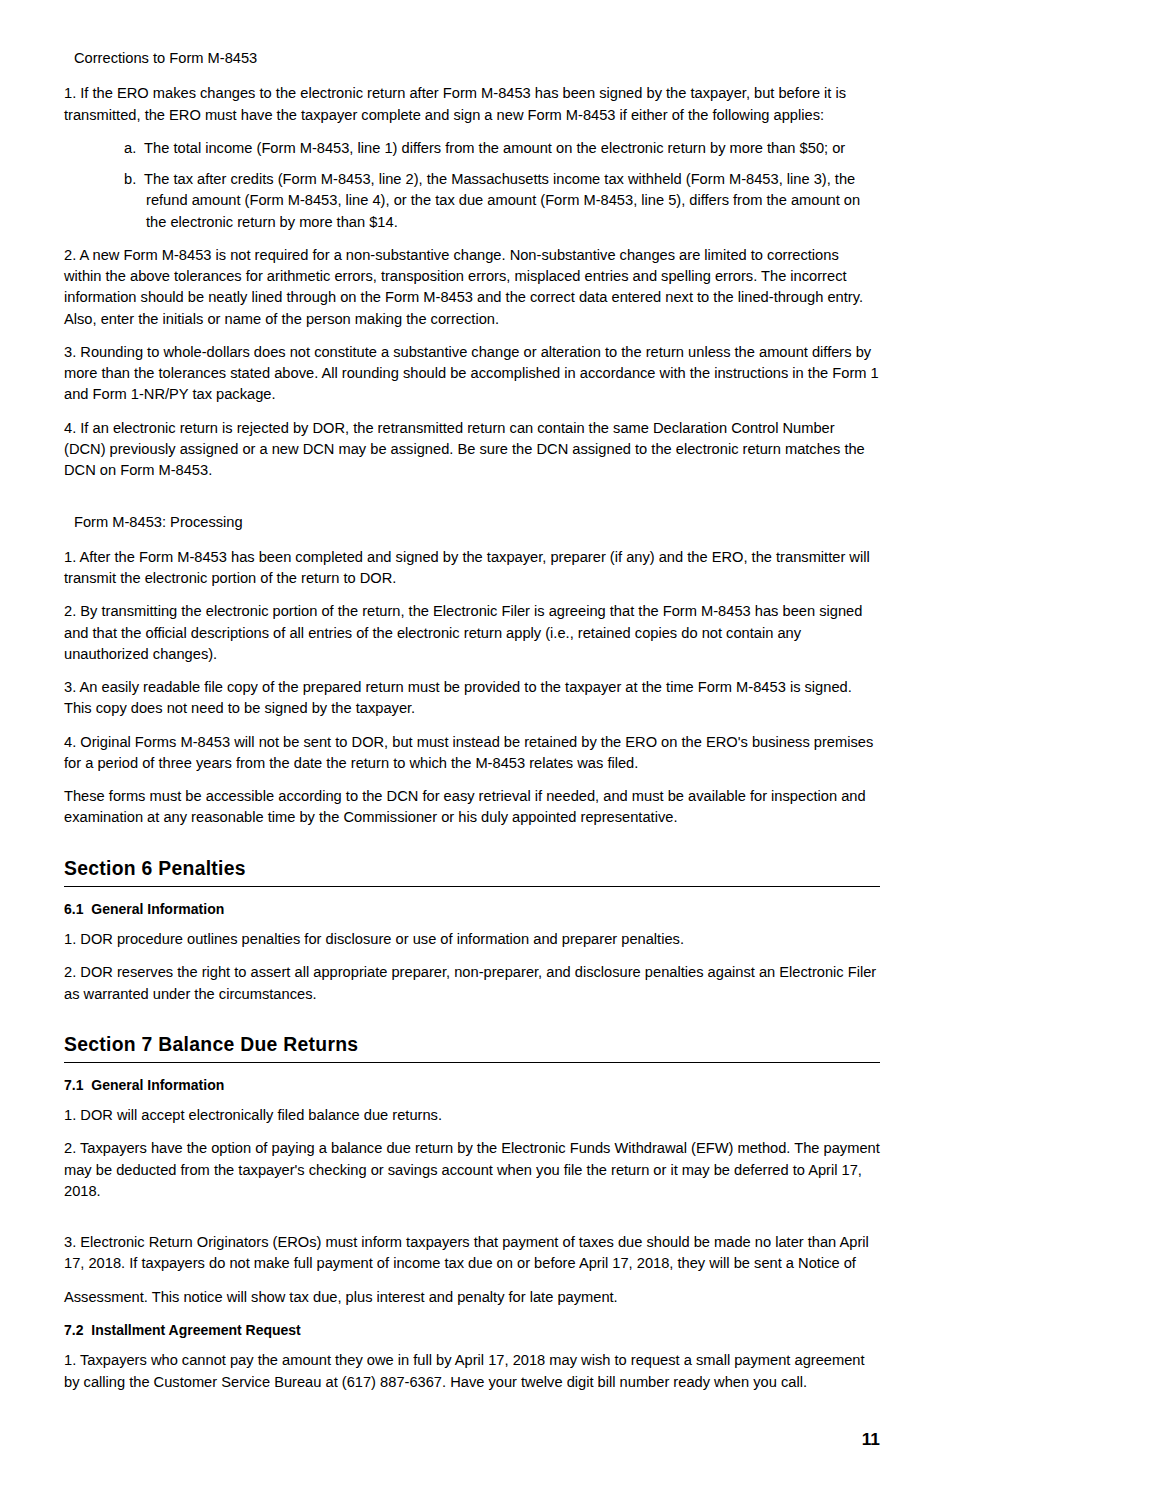Corrections to Form M-8453
1. If the ERO makes changes to the electronic return after Form M-8453 has been signed by the taxpayer, but before it is transmitted, the ERO must have the taxpayer complete and sign a new Form M-8453 if either of the following applies:
a. The total income (Form M-8453, line 1) differs from the amount on the electronic return by more than $50; or
b. The tax after credits (Form M-8453, line 2), the Massachusetts income tax withheld (Form M-8453, line 3), the refund amount (Form M-8453, line 4), or the tax due amount (Form M-8453, line 5), differs from the amount on the electronic return by more than $14.
2. A new Form M-8453 is not required for a non-substantive change. Non-substantive changes are limited to corrections within the above tolerances for arithmetic errors, transposition errors, misplaced entries and spelling errors. The incorrect information should be neatly lined through on the Form M-8453 and the correct data entered next to the lined-through entry. Also, enter the initials or name of the person making the correction.
3. Rounding to whole-dollars does not constitute a substantive change or alteration to the return unless the amount differs by more than the tolerances stated above. All rounding should be accomplished in accordance with the instructions in the Form 1 and Form 1-NR/PY tax package.
4. If an electronic return is rejected by DOR, the retransmitted return can contain the same Declaration Control Number (DCN) previously assigned or a new DCN may be assigned. Be sure the DCN assigned to the electronic return matches the DCN on Form M-8453.
Form M-8453: Processing
1. After the Form M-8453 has been completed and signed by the taxpayer, preparer (if any) and the ERO, the transmitter will transmit the electronic portion of the return to DOR.
2. By transmitting the electronic portion of the return, the Electronic Filer is agreeing that the Form M-8453 has been signed and that the official descriptions of all entries of the electronic return apply (i.e., retained copies do not contain any unauthorized changes).
3. An easily readable file copy of the prepared return must be provided to the taxpayer at the time Form M-8453 is signed. This copy does not need to be signed by the taxpayer.
4. Original Forms M-8453 will not be sent to DOR, but must instead be retained by the ERO on the ERO's business premises for a period of three years from the date the return to which the M-8453 relates was filed.
These forms must be accessible according to the DCN for easy retrieval if needed, and must be available for inspection and examination at any reasonable time by the Commissioner or his duly appointed representative.
Section 6 Penalties
6.1 General Information
1. DOR procedure outlines penalties for disclosure or use of information and preparer penalties.
2. DOR reserves the right to assert all appropriate preparer, non-preparer, and disclosure penalties against an Electronic Filer as warranted under the circumstances.
Section 7 Balance Due Returns
7.1 General Information
1. DOR will accept electronically filed balance due returns.
2. Taxpayers have the option of paying a balance due return by the Electronic Funds Withdrawal (EFW) method. The payment may be deducted from the taxpayer's checking or savings account when you file the return or it may be deferred to April 17, 2018.
3. Electronic Return Originators (EROs) must inform taxpayers that payment of taxes due should be made no later than April 17, 2018. If taxpayers do not make full payment of income tax due on or before April 17, 2018, they will be sent a Notice of
Assessment. This notice will show tax due, plus interest and penalty for late payment.
7.2 Installment Agreement Request
1. Taxpayers who cannot pay the amount they owe in full by April 17, 2018 may wish to request a small payment agreement by calling the Customer Service Bureau at (617) 887-6367. Have your twelve digit bill number ready when you call.
11